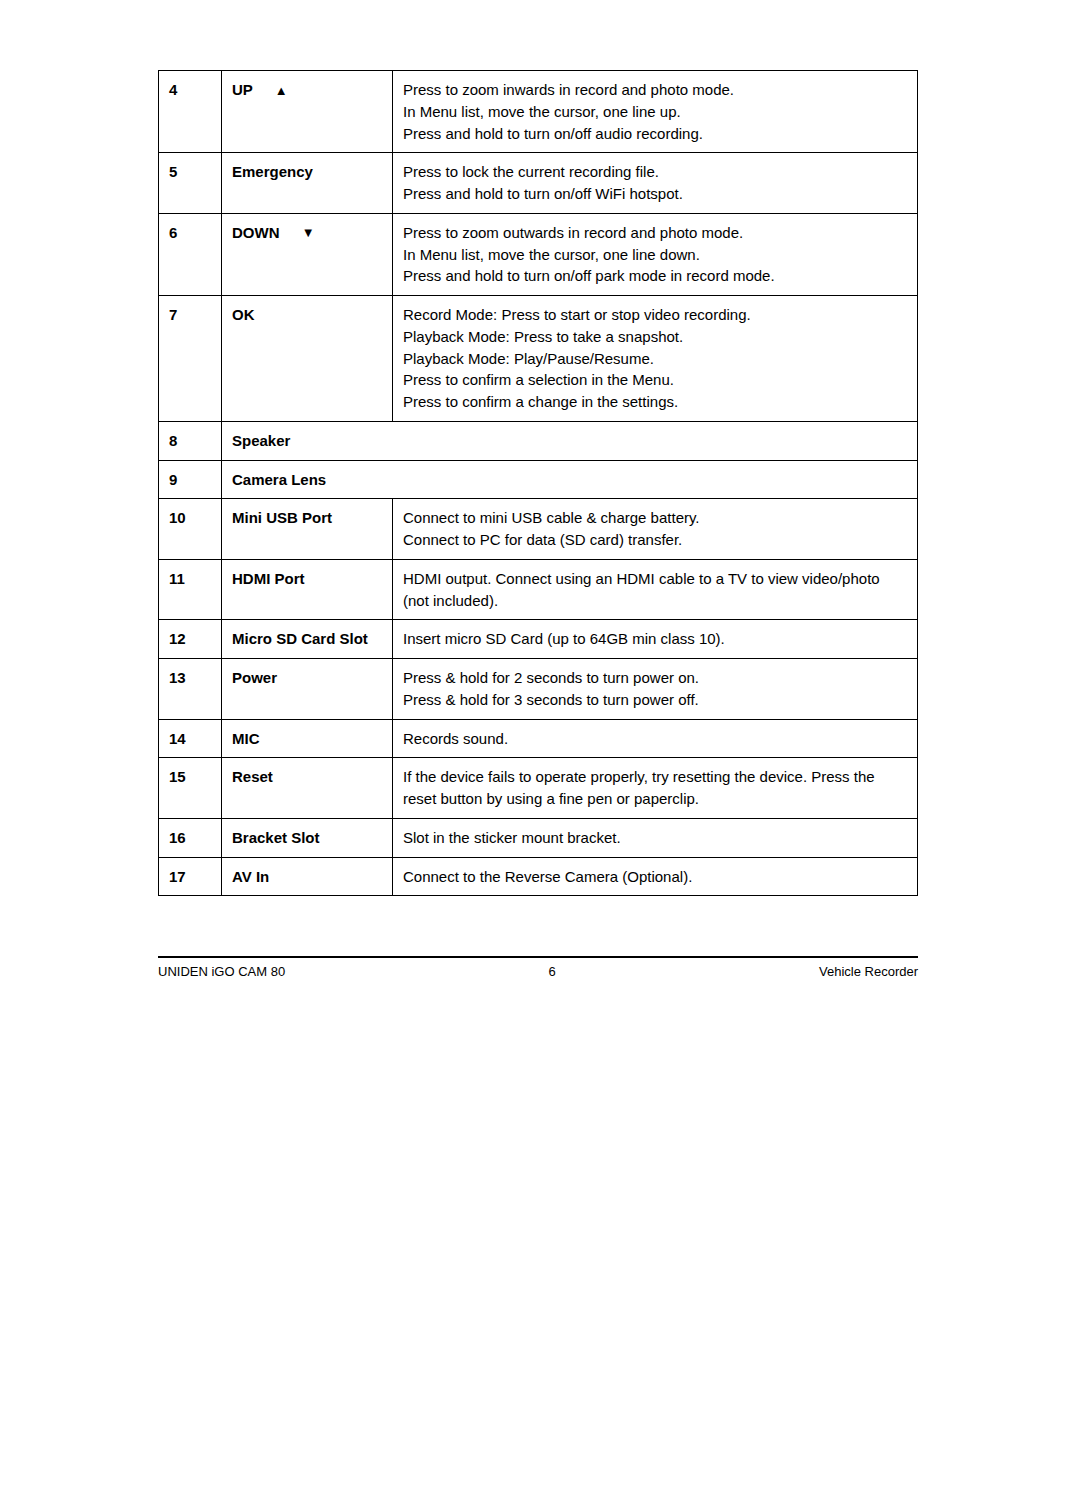| 4 | UP ▲ | Press to zoom inwards in record and photo mode. In Menu list, move the cursor, one line up. Press and hold to turn on/off audio recording. |
| 5 | Emergency | Press to lock the current recording file. Press and hold to turn on/off WiFi hotspot. |
| 6 | DOWN ▼ | Press to zoom outwards in record and photo mode. In Menu list, move the cursor, one line down. Press and hold to turn on/off park mode in record mode. |
| 7 | OK | Record Mode: Press to start or stop video recording. Playback Mode: Press to take a snapshot. Playback Mode: Play/Pause/Resume. Press to confirm a selection in the Menu. Press to confirm a change in the settings. |
| 8 | Speaker |
| 9 | Camera Lens |
| 10 | Mini USB Port | Connect to mini USB cable & charge battery. Connect to PC for data (SD card) transfer. |
| 11 | HDMI Port | HDMI output. Connect using an HDMI cable to a TV to view video/photo (not included). |
| 12 | Micro SD Card Slot | Insert micro SD Card (up to 64GB min class 10). |
| 13 | Power | Press & hold for 2 seconds to turn power on. Press & hold for 3 seconds to turn power off. |
| 14 | MIC | Records sound. |
| 15 | Reset | If the device fails to operate properly, try resetting the device. Press the reset button by using a fine pen or paperclip. |
| 16 | Bracket Slot | Slot in the sticker mount bracket. |
| 17 | AV In | Connect to the Reverse Camera (Optional). |
UNIDEN iGO CAM 80
6
Vehicle Recorder